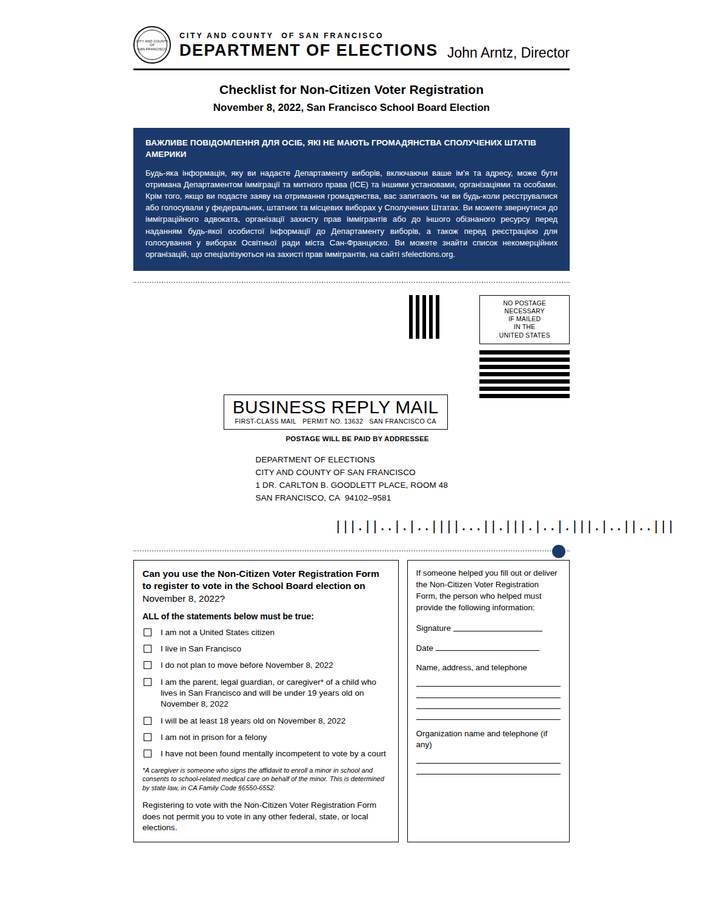CITY AND COUNTY
OF
SAN FRANCISCO
CITY AND COUNTY OF SAN FRANCISCO
DEPARTMENT OF ELECTIONS
John Arntz, Director
Checklist for Non-Citizen Voter Registration
November 8, 2022, San Francisco School Board Election
ВАЖЛИВЕ ПОВІДОМЛЕННЯ ДЛЯ ОСІБ, ЯКІ НЕ МАЮТЬ ГРОМАДЯНСТВА СПОЛУЧЕНИХ ШТАТІВ АМЕРИКИ
Будь-яка інформація, яку ви надаєте Департаменту виборів, включаючи ваше ім'я та адресу, може бути отримана Департаментом імміграції та митного права (ICE) та іншими установами, організаціями та особами. Крім того, якщо ви подасте заяву на отримання громадянства, вас запитають чи ви будь-коли реєструвалися або голосували у федеральних, штатних та місцевих виборах у Сполучених Штатах. Ви можете звернутися до імміграційного адвоката, організації захисту прав іммігрантів або до іншого обізнаного ресурсу перед наданням будь-якої особистої інформації до Департаменту виборів, а також перед реєстрацією для голосування у виборах Освітньої ради міста Сан-Франциско. Ви можете знайти список некомерційних організацій, що спеціалізуються на захисті прав іммігрантів, на сайті sfelections.org.
NO POSTAGE
NECESSARY
IF MAILED
IN THE
UNITED STATES
BUSINESS REPLY MAIL
FIRST-CLASS MAIL PERMIT NO. 13632 SAN FRANCISCO CA
POSTAGE WILL BE PAID BY ADDRESSEE
DEPARTMENT OF ELECTIONS
CITY AND COUNTY OF SAN FRANCISCO
1 DR. CARLTON B. GOODLETT PLACE, ROOM 48
SAN FRANCISCO, CA 94102–9581
|||.||..|.|..||||...||.|||.|..|.|||.|..||..|||
Can you use the Non-Citizen Voter Registration Form to register to vote in the School Board election on November 8, 2022?
ALL of the statements below must be true:
I am not a United States citizen
I live in San Francisco
I do not plan to move before November 8, 2022
I am the parent, legal guardian, or caregiver* of a child who lives in San Francisco and will be under 19 years old on November 8, 2022
I will be at least 18 years old on November 8, 2022
I am not in prison for a felony
I have not been found mentally incompetent to vote by a court
*A caregiver is someone who signs the affidavit to enroll a minor in school and consents to school-related medical care on behalf of the minor. This is determined by state law, in CA Family Code §6550-6552.
Registering to vote with the Non-Citizen Voter Registration Form does not permit you to vote in any other federal, state, or local elections.
If someone helped you fill out or deliver the Non-Citizen Voter Registration Form, the person who helped must provide the following information:
Signature
Date
Name, address, and telephone
Organization name and telephone (if any)